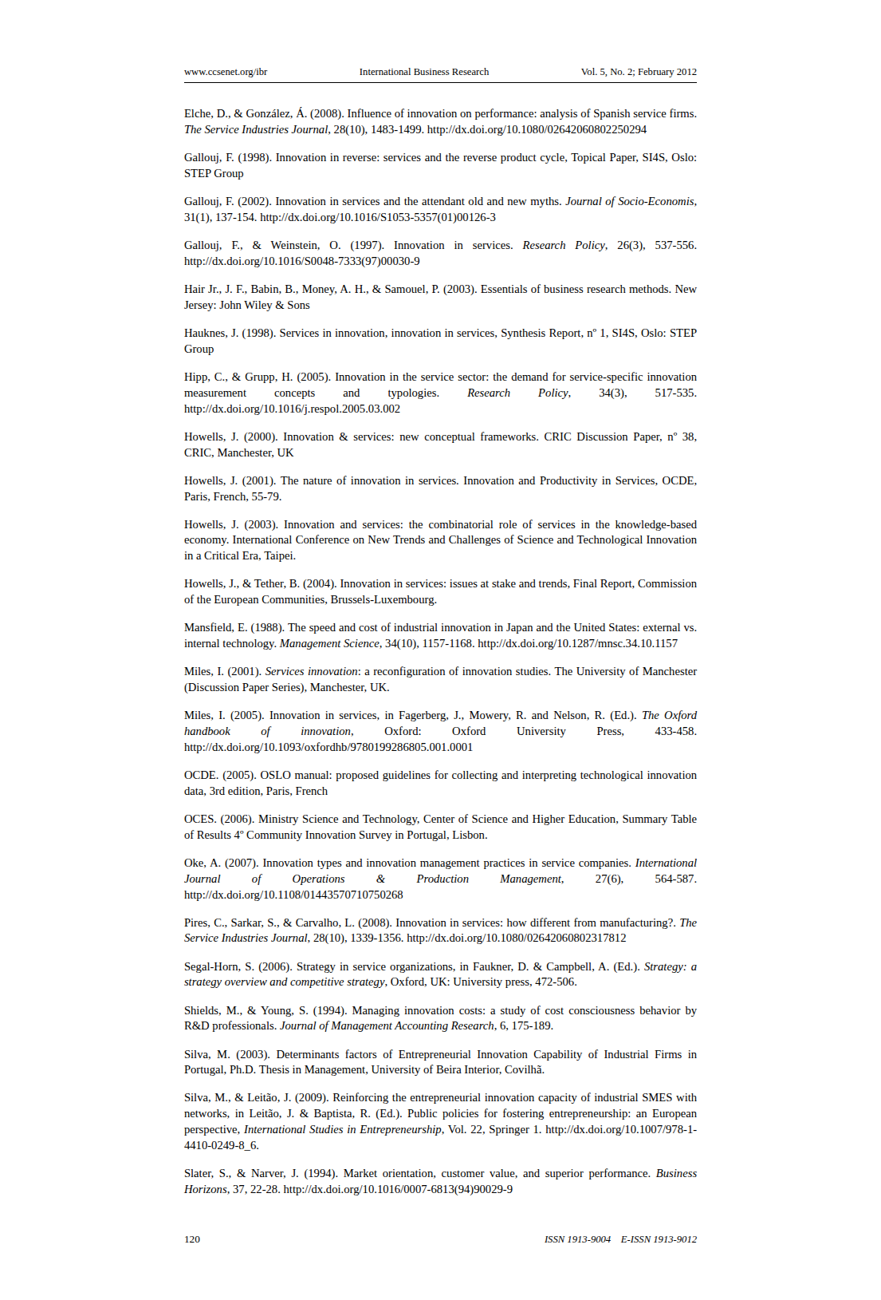www.ccsenet.org/ibr
International Business Research
Vol. 5, No. 2; February 2012
Elche, D., & González, Á. (2008). Influence of innovation on performance: analysis of Spanish service firms. The Service Industries Journal, 28(10), 1483-1499. http://dx.doi.org/10.1080/02642060802250294
Gallouj, F. (1998). Innovation in reverse: services and the reverse product cycle, Topical Paper, SI4S, Oslo: STEP Group
Gallouj, F. (2002). Innovation in services and the attendant old and new myths. Journal of Socio-Economis, 31(1), 137-154. http://dx.doi.org/10.1016/S1053-5357(01)00126-3
Gallouj, F., & Weinstein, O. (1997). Innovation in services. Research Policy, 26(3), 537-556. http://dx.doi.org/10.1016/S0048-7333(97)00030-9
Hair Jr., J. F., Babin, B., Money, A. H., & Samouel, P. (2003). Essentials of business research methods. New Jersey: John Wiley & Sons
Hauknes, J. (1998). Services in innovation, innovation in services, Synthesis Report, nº 1, SI4S, Oslo: STEP Group
Hipp, C., & Grupp, H. (2005). Innovation in the service sector: the demand for service-specific innovation measurement concepts and typologies. Research Policy, 34(3), 517-535. http://dx.doi.org/10.1016/j.respol.2005.03.002
Howells, J. (2000). Innovation & services: new conceptual frameworks. CRIC Discussion Paper, nº 38, CRIC, Manchester, UK
Howells, J. (2001). The nature of innovation in services. Innovation and Productivity in Services, OCDE, Paris, French, 55-79.
Howells, J. (2003). Innovation and services: the combinatorial role of services in the knowledge-based economy. International Conference on New Trends and Challenges of Science and Technological Innovation in a Critical Era, Taipei.
Howells, J., & Tether, B. (2004). Innovation in services: issues at stake and trends, Final Report, Commission of the European Communities, Brussels-Luxembourg.
Mansfield, E. (1988). The speed and cost of industrial innovation in Japan and the United States: external vs. internal technology. Management Science, 34(10), 1157-1168. http://dx.doi.org/10.1287/mnsc.34.10.1157
Miles, I. (2001). Services innovation: a reconfiguration of innovation studies. The University of Manchester (Discussion Paper Series), Manchester, UK.
Miles, I. (2005). Innovation in services, in Fagerberg, J., Mowery, R. and Nelson, R. (Ed.). The Oxford handbook of innovation, Oxford: Oxford University Press, 433-458. http://dx.doi.org/10.1093/oxfordhb/9780199286805.001.0001
OCDE. (2005). OSLO manual: proposed guidelines for collecting and interpreting technological innovation data, 3rd edition, Paris, French
OCES. (2006). Ministry Science and Technology, Center of Science and Higher Education, Summary Table of Results 4º Community Innovation Survey in Portugal, Lisbon.
Oke, A. (2007). Innovation types and innovation management practices in service companies. International Journal of Operations & Production Management, 27(6), 564-587. http://dx.doi.org/10.1108/01443570710750268
Pires, C., Sarkar, S., & Carvalho, L. (2008). Innovation in services: how different from manufacturing?. The Service Industries Journal, 28(10), 1339-1356. http://dx.doi.org/10.1080/02642060802317812
Segal-Horn, S. (2006). Strategy in service organizations, in Faukner, D. & Campbell, A. (Ed.). Strategy: a strategy overview and competitive strategy, Oxford, UK: University press, 472-506.
Shields, M., & Young, S. (1994). Managing innovation costs: a study of cost consciousness behavior by R&D professionals. Journal of Management Accounting Research, 6, 175-189.
Silva, M. (2003). Determinants factors of Entrepreneurial Innovation Capability of Industrial Firms in Portugal, Ph.D. Thesis in Management, University of Beira Interior, Covilhã.
Silva, M., & Leitão, J. (2009). Reinforcing the entrepreneurial innovation capacity of industrial SMES with networks, in Leitão, J. & Baptista, R. (Ed.). Public policies for fostering entrepreneurship: an European perspective, International Studies in Entrepreneurship, Vol. 22, Springer 1. http://dx.doi.org/10.1007/978-1-4410-0249-8_6.
Slater, S., & Narver, J. (1994). Market orientation, customer value, and superior performance. Business Horizons, 37, 22-28. http://dx.doi.org/10.1016/0007-6813(94)90029-9
120
ISSN 1913-9004 E-ISSN 1913-9012